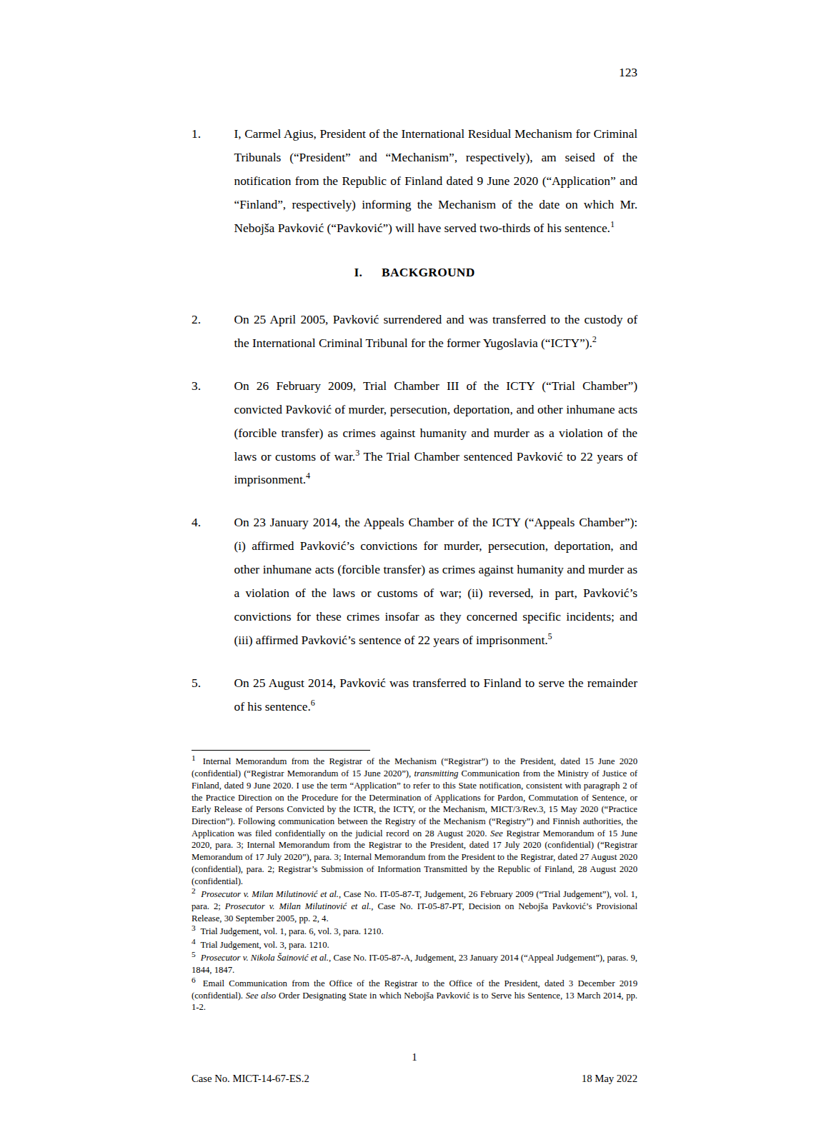123
1.
I, Carmel Agius, President of the International Residual Mechanism for Criminal Tribunals (“President” and “Mechanism”, respectively), am seised of the notification from the Republic of Finland dated 9 June 2020 (“Application” and “Finland”, respectively) informing the Mechanism of the date on which Mr. Nebojša Pavković (“Pavković”) will have served two-thirds of his sentence.1
I. BACKGROUND
2.
On 25 April 2005, Pavković surrendered and was transferred to the custody of the International Criminal Tribunal for the former Yugoslavia (“ICTY”).2
3.
On 26 February 2009, Trial Chamber III of the ICTY (“Trial Chamber”) convicted Pavković of murder, persecution, deportation, and other inhumane acts (forcible transfer) as crimes against humanity and murder as a violation of the laws or customs of war.3 The Trial Chamber sentenced Pavković to 22 years of imprisonment.4
4.
On 23 January 2014, the Appeals Chamber of the ICTY (“Appeals Chamber”): (i) affirmed Pavković’s convictions for murder, persecution, deportation, and other inhumane acts (forcible transfer) as crimes against humanity and murder as a violation of the laws or customs of war; (ii) reversed, in part, Pavković’s convictions for these crimes insofar as they concerned specific incidents; and (iii) affirmed Pavković’s sentence of 22 years of imprisonment.5
5.
On 25 August 2014, Pavković was transferred to Finland to serve the remainder of his sentence.6
1 Internal Memorandum from the Registrar of the Mechanism (“Registrar”) to the President, dated 15 June 2020 (confidential) (“Registrar Memorandum of 15 June 2020”), transmitting Communication from the Ministry of Justice of Finland, dated 9 June 2020. I use the term “Application” to refer to this State notification, consistent with paragraph 2 of the Practice Direction on the Procedure for the Determination of Applications for Pardon, Commutation of Sentence, or Early Release of Persons Convicted by the ICTR, the ICTY, or the Mechanism, MICT/3/Rev.3, 15 May 2020 (“Practice Direction”). Following communication between the Registry of the Mechanism (“Registry”) and Finnish authorities, the Application was filed confidentially on the judicial record on 28 August 2020. See Registrar Memorandum of 15 June 2020, para. 3; Internal Memorandum from the Registrar to the President, dated 17 July 2020 (confidential) (“Registrar Memorandum of 17 July 2020”), para. 3; Internal Memorandum from the President to the Registrar, dated 27 August 2020 (confidential), para. 2; Registrar’s Submission of Information Transmitted by the Republic of Finland, 28 August 2020 (confidential).
2 Prosecutor v. Milan Milutinović et al., Case No. IT-05-87-T, Judgement, 26 February 2009 (“Trial Judgement”), vol. 1, para. 2; Prosecutor v. Milan Milutinović et al., Case No. IT-05-87-PT, Decision on Nebojša Pavković’s Provisional Release, 30 September 2005, pp. 2, 4.
3 Trial Judgement, vol. 1, para. 6, vol. 3, para. 1210.
4 Trial Judgement, vol. 3, para. 1210.
5 Prosecutor v. Nikola Šainović et al., Case No. IT-05-87-A, Judgement, 23 January 2014 (“Appeal Judgement”), paras. 9, 1844, 1847.
6 Email Communication from the Office of the Registrar to the Office of the President, dated 3 December 2019 (confidential). See also Order Designating State in which Nebojša Pavković is to Serve his Sentence, 13 March 2014, pp. 1-2.
1
Case No. MICT-14-67-ES.2
18 May 2022